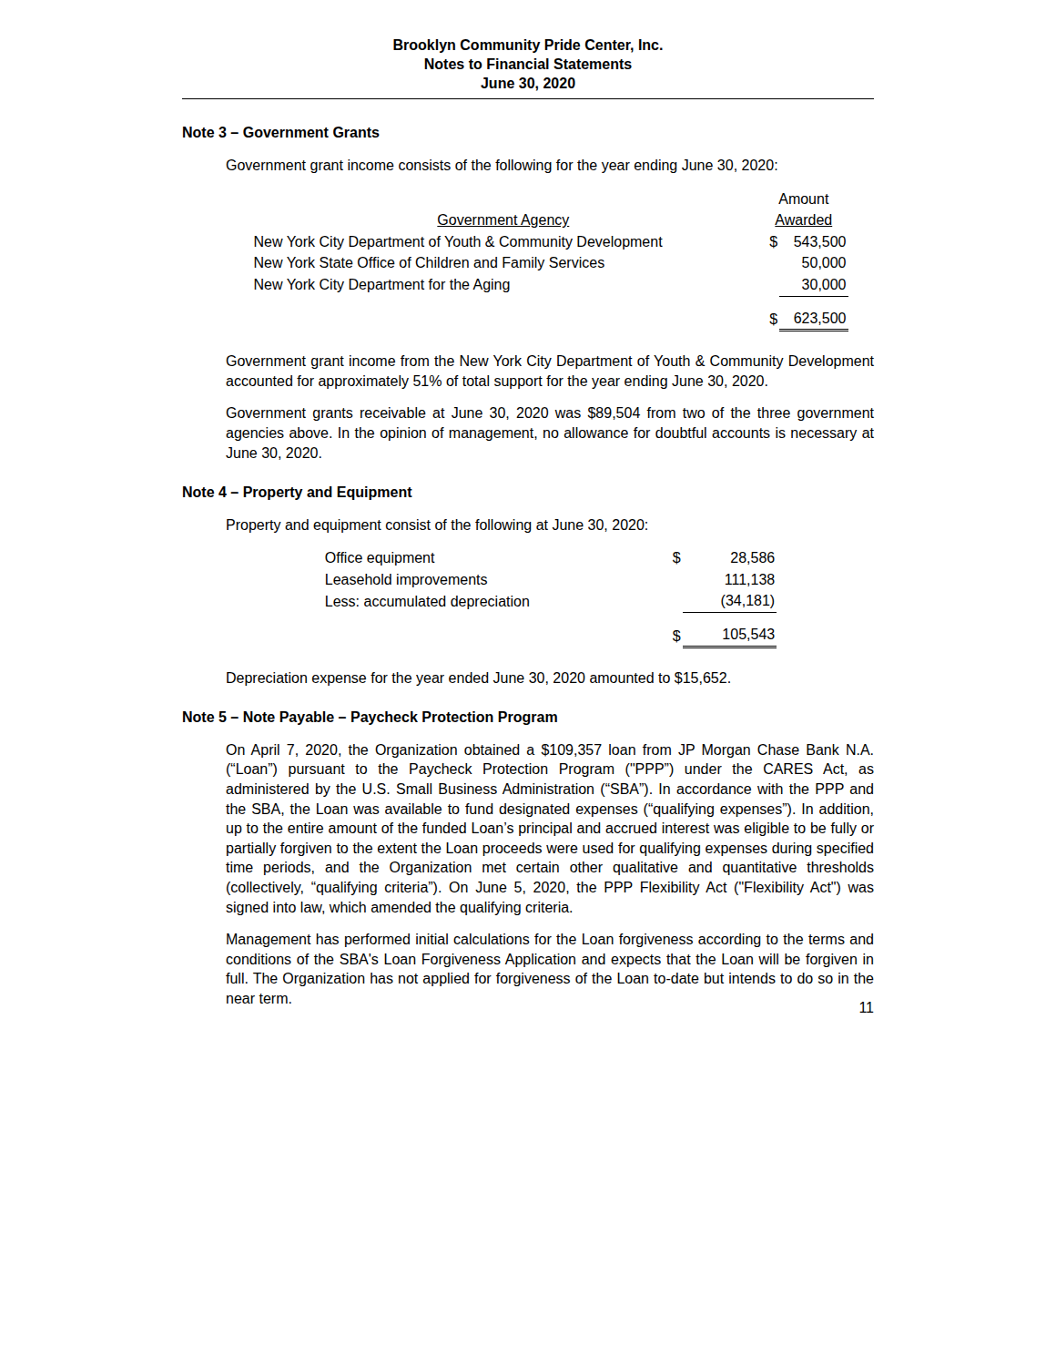Brooklyn Community Pride Center, Inc. Notes to Financial Statements June 30, 2020
Note 3 – Government Grants
Government grant income consists of the following for the year ending June 30, 2020:
| | | Amount |
| Government Agency | | Awarded |
| New York City Department of Youth & Community Development | | $ | 543,500 |
| New York State Office of Children and Family Services | | | 50,000 |
| New York City Department for the Aging | | | 30,000 |
| | | $ | 623,500 |
Government grant income from the New York City Department of Youth & Community Development accounted for approximately 51% of total support for the year ending June 30, 2020.
Government grants receivable at June 30, 2020 was $89,504 from two of the three government agencies above. In the opinion of management, no allowance for doubtful accounts is necessary at June 30, 2020.
Note 4 – Property and Equipment
Property and equipment consist of the following at June 30, 2020:
| Office equipment | $ | 28,586 |
| Leasehold improvements | | 111,138 |
| Less: accumulated depreciation | | (34,181) |
| | $ | 105,543 |
Depreciation expense for the year ended June 30, 2020 amounted to $15,652.
Note 5 – Note Payable – Paycheck Protection Program
On April 7, 2020, the Organization obtained a $109,357 loan from JP Morgan Chase Bank N.A. (“Loan”) pursuant to the Paycheck Protection Program ("PPP”) under the CARES Act, as administered by the U.S. Small Business Administration (“SBA”). In accordance with the PPP and the SBA, the Loan was available to fund designated expenses (“qualifying expenses”). In addition, up to the entire amount of the funded Loan’s principal and accrued interest was eligible to be fully or partially forgiven to the extent the Loan proceeds were used for qualifying expenses during specified time periods, and the Organization met certain other qualitative and quantitative thresholds (collectively, “qualifying criteria”). On June 5, 2020, the PPP Flexibility Act ("Flexibility Act") was signed into law, which amended the qualifying criteria.
Management has performed initial calculations for the Loan forgiveness according to the terms and conditions of the SBA's Loan Forgiveness Application and expects that the Loan will be forgiven in full. The Organization has not applied for forgiveness of the Loan to-date but intends to do so in the near term.
11